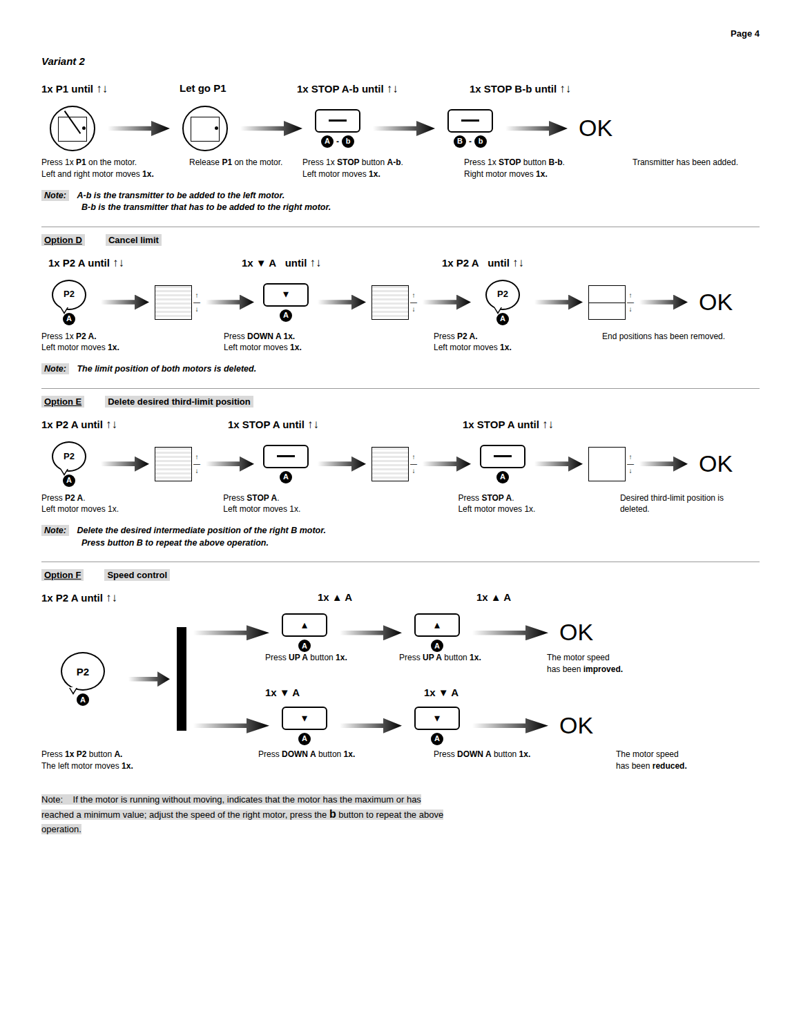Page 4
Variant 2
1x P1 until ↑↓ Let go P1 1x STOP A-b until ↑↓ 1x STOP B-b until ↑↓
A - b
B - b
OK
Press 1x P1 on the motor.
Left and right motor moves 1x.
Release P1 on the motor.
Press 1x STOP button A-b.
Left motor moves 1x.
Press 1x STOP button B-b.
Right motor moves 1x.
Transmitter has been added.
Note: A-b is the transmitter to be added to the left motor.
B-b is the transmitter that has to be added to the right motor.
Option D Cancel limit
1x P2 A until ↑↓ 1x ▼ A until ↑↓ 1x P2 A until ↑↓
P2
A
↑—↓
▾
A
↑—↓
P2
A
↑—↓
OK
Press 1x P2 A.
Left motor moves 1x.
Press DOWN A 1x.
Left motor moves 1x.
Press P2 A.
Left motor moves 1x.
End positions has been removed.
Note: The limit position of both motors is deleted.
Option E Delete desired third-limit position
1x P2 A until ↑↓ 1x STOP A until ↑↓ 1x STOP A until ↑↓
P2
A
↑—↓
A
↑—↓
A
↑—↓
OK
Press P2 A.
Left motor moves 1x.
Press STOP A.
Left motor moves 1x.
Press STOP A.
Left motor moves 1x.
Desired third-limit position is deleted.
Note: Delete the desired intermediate position of the right B motor.
Press button B to repeat the above operation.
Option F Speed control
1x P2 A until ↑↓ 1x ▲ A 1x ▲ A
P2
A
▴
A
▴
A
OK
Press UP A button 1x.
Press UP A button 1x.
The motor speed
has been improved.
1x ▼ A 1x ▼ A
▾
A
▾
A
OK
Press 1x P2 button A.
The left motor moves 1x.
Press DOWN A button 1x.
Press DOWN A button 1x.
The motor speed
has been reduced.
Note: If the motor is running without moving, indicates that the motor has the maximum or has
reached a minimum value; adjust the speed of the right motor, press the b button to repeat the above
operation.